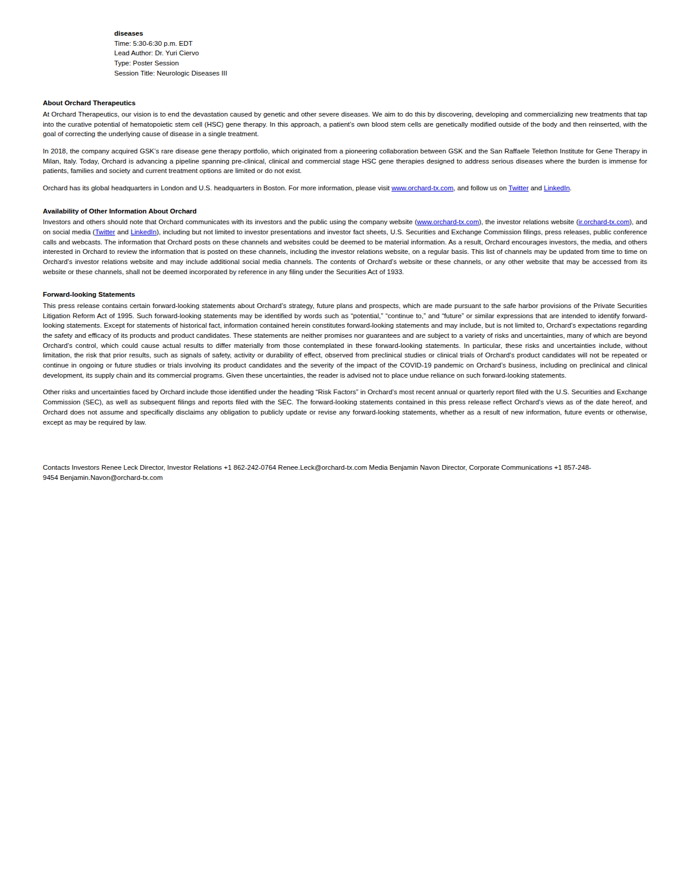diseases
Time: 5:30-6:30 p.m. EDT
Lead Author: Dr. Yuri Ciervo
Type: Poster Session
Session Title: Neurologic Diseases III
About Orchard Therapeutics
At Orchard Therapeutics, our vision is to end the devastation caused by genetic and other severe diseases. We aim to do this by discovering, developing and commercializing new treatments that tap into the curative potential of hematopoietic stem cell (HSC) gene therapy. In this approach, a patient’s own blood stem cells are genetically modified outside of the body and then reinserted, with the goal of correcting the underlying cause of disease in a single treatment.
In 2018, the company acquired GSK’s rare disease gene therapy portfolio, which originated from a pioneering collaboration between GSK and the San Raffaele Telethon Institute for Gene Therapy in Milan, Italy. Today, Orchard is advancing a pipeline spanning pre-clinical, clinical and commercial stage HSC gene therapies designed to address serious diseases where the burden is immense for patients, families and society and current treatment options are limited or do not exist.
Orchard has its global headquarters in London and U.S. headquarters in Boston. For more information, please visit www.orchard-tx.com, and follow us on Twitter and LinkedIn.
Availability of Other Information About Orchard
Investors and others should note that Orchard communicates with its investors and the public using the company website (www.orchard-tx.com), the investor relations website (ir.orchard-tx.com), and on social media (Twitter and LinkedIn), including but not limited to investor presentations and investor fact sheets, U.S. Securities and Exchange Commission filings, press releases, public conference calls and webcasts. The information that Orchard posts on these channels and websites could be deemed to be material information. As a result, Orchard encourages investors, the media, and others interested in Orchard to review the information that is posted on these channels, including the investor relations website, on a regular basis. This list of channels may be updated from time to time on Orchard’s investor relations website and may include additional social media channels. The contents of Orchard’s website or these channels, or any other website that may be accessed from its website or these channels, shall not be deemed incorporated by reference in any filing under the Securities Act of 1933.
Forward-looking Statements
This press release contains certain forward-looking statements about Orchard’s strategy, future plans and prospects, which are made pursuant to the safe harbor provisions of the Private Securities Litigation Reform Act of 1995. Such forward-looking statements may be identified by words such as “potential,” “continue to,” and “future” or similar expressions that are intended to identify forward-looking statements. Except for statements of historical fact, information contained herein constitutes forward-looking statements and may include, but is not limited to, Orchard’s expectations regarding the safety and efficacy of its products and product candidates. These statements are neither promises nor guarantees and are subject to a variety of risks and uncertainties, many of which are beyond Orchard’s control, which could cause actual results to differ materially from those contemplated in these forward-looking statements. In particular, these risks and uncertainties include, without limitation, the risk that prior results, such as signals of safety, activity or durability of effect, observed from preclinical studies or clinical trials of Orchard's product candidates will not be repeated or continue in ongoing or future studies or trials involving its product candidates and the severity of the impact of the COVID-19 pandemic on Orchard’s business, including on preclinical and clinical development, its supply chain and its commercial programs. Given these uncertainties, the reader is advised not to place undue reliance on such forward-looking statements.
Other risks and uncertainties faced by Orchard include those identified under the heading “Risk Factors” in Orchard’s most recent annual or quarterly report filed with the U.S. Securities and Exchange Commission (SEC), as well as subsequent filings and reports filed with the SEC. The forward-looking statements contained in this press release reflect Orchard's views as of the date hereof, and Orchard does not assume and specifically disclaims any obligation to publicly update or revise any forward-looking statements, whether as a result of new information, future events or otherwise, except as may be required by law.
Contacts Investors Renee Leck Director, Investor Relations +1 862-242-0764 Renee.Leck@orchard-tx.com Media Benjamin Navon Director, Corporate Communications +1 857-248-9454 Benjamin.Navon@orchard-tx.com